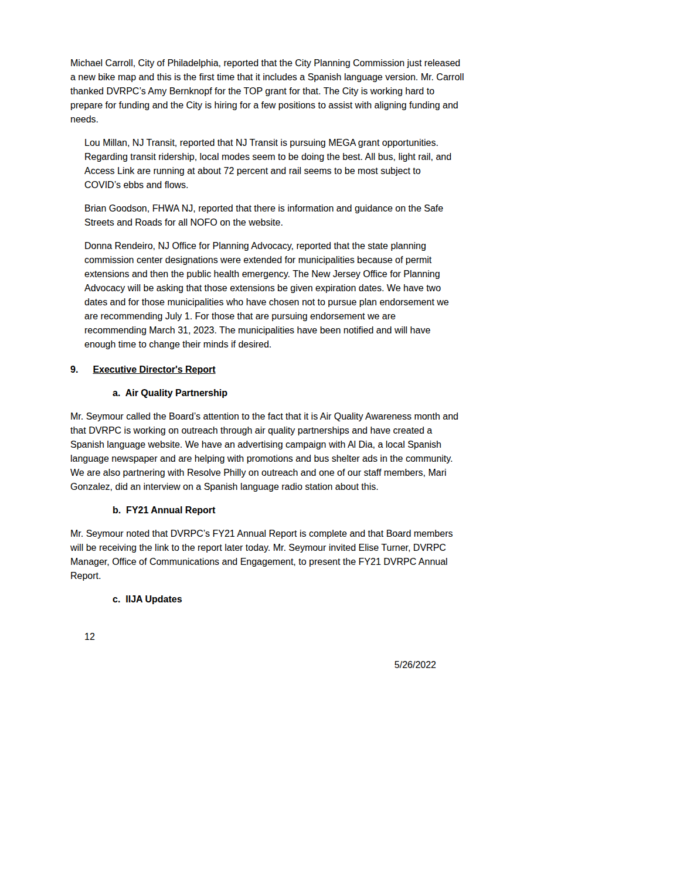Michael Carroll, City of Philadelphia, reported that the City Planning Commission just released a new bike map and this is the first time that it includes a Spanish language version. Mr. Carroll thanked DVRPC’s Amy Bernknopf for the TOP grant for that. The City is working hard to prepare for funding and the City is hiring for a few positions to assist with aligning funding and needs.
Lou Millan, NJ Transit, reported that NJ Transit is pursuing MEGA grant opportunities. Regarding transit ridership, local modes seem to be doing the best. All bus, light rail, and Access Link are running at about 72 percent and rail seems to be most subject to COVID’s ebbs and flows.
Brian Goodson, FHWA NJ, reported that there is information and guidance on the Safe Streets and Roads for all NOFO on the website.
Donna Rendeiro, NJ Office for Planning Advocacy, reported that the state planning commission center designations were extended for municipalities because of permit extensions and then the public health emergency. The New Jersey Office for Planning Advocacy will be asking that those extensions be given expiration dates. We have two dates and for those municipalities who have chosen not to pursue plan endorsement we are recommending July 1. For those that are pursuing endorsement we are recommending March 31, 2023. The municipalities have been notified and will have enough time to change their minds if desired.
9. Executive Director's Report
a. Air Quality Partnership
Mr. Seymour called the Board’s attention to the fact that it is Air Quality Awareness month and that DVRPC is working on outreach through air quality partnerships and have created a Spanish language website. We have an advertising campaign with Al Dia, a local Spanish language newspaper and are helping with promotions and bus shelter ads in the community. We are also partnering with Resolve Philly on outreach and one of our staff members, Mari Gonzalez, did an interview on a Spanish language radio station about this.
b. FY21 Annual Report
Mr. Seymour noted that DVRPC’s FY21 Annual Report is complete and that Board members will be receiving the link to the report later today. Mr. Seymour invited Elise Turner, DVRPC Manager, Office of Communications and Engagement, to present the FY21 DVRPC Annual Report.
c. IIJA Updates
12
5/26/2022